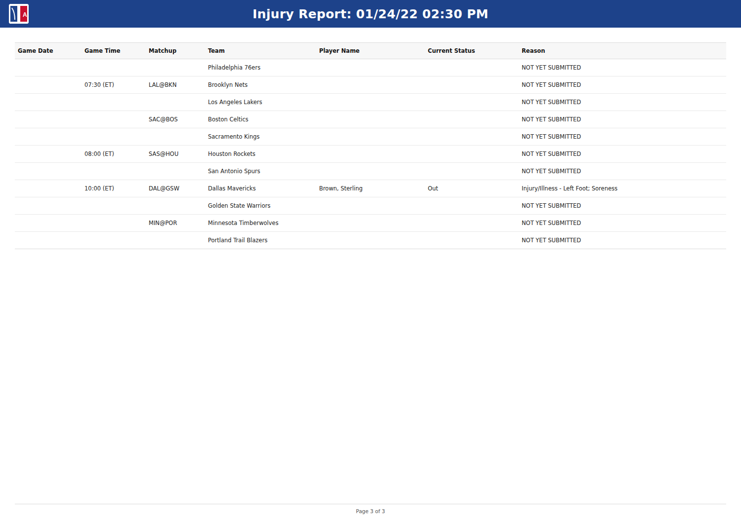A
Injury Report: 01/24/22 02:30 PM
| Game Date | Game Time | Matchup | Team | Player Name | Current Status | Reason |
| --- | --- | --- | --- | --- | --- | --- |
| | | | Philadelphia 76ers | | | NOT YET SUBMITTED |
| | 07:30 (ET) | LAL@BKN | Brooklyn Nets | | | NOT YET SUBMITTED |
| | | | Los Angeles Lakers | | | NOT YET SUBMITTED |
| | | SAC@BOS | Boston Celtics | | | NOT YET SUBMITTED |
| | | | Sacramento Kings | | | NOT YET SUBMITTED |
| | 08:00 (ET) | SAS@HOU | Houston Rockets | | | NOT YET SUBMITTED |
| | | | San Antonio Spurs | | | NOT YET SUBMITTED |
| | 10:00 (ET) | DAL@GSW | Dallas Mavericks | Brown, Sterling | Out | Injury/Illness - Left Foot; Soreness |
| | | | Golden State Warriors | | | NOT YET SUBMITTED |
| | | MIN@POR | Minnesota Timberwolves | | | NOT YET SUBMITTED |
| | | | Portland Trail Blazers | | | NOT YET SUBMITTED |
Page 3 of 3